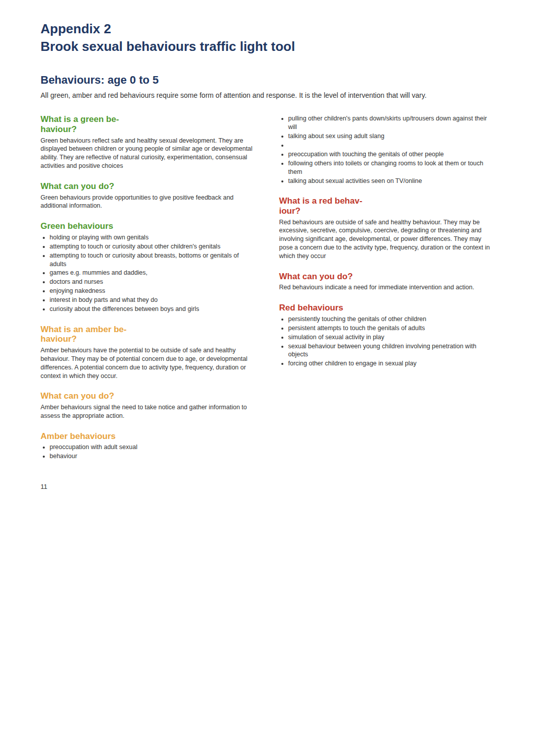Appendix 2Brook sexual behaviours traffic light tool
Behaviours: age 0 to 5
All green, amber and red behaviours require some form of attention and response. It is the level of intervention that will vary.
What is a green be-
haviour?
Green behaviours reflect safe and healthy sexual development. They are displayed between children or young people of similar age or developmental ability. They are reflective of natural curiosity, experimentation, consensual activities and positive choices
What can you do?
Green behaviours provide opportunities to give positive feedback and additional information.
Green behaviours
holding or playing with own genitals
attempting to touch or curiosity about other children's genitals
attempting to touch or curiosity about breasts, bottoms or genitals of adults
games e.g. mummies and daddies,
doctors and nurses
enjoying nakedness
interest in body parts and what they do
curiosity about the differences between boys and girls
What is an amber be-
haviour?
Amber behaviours have the potential to be outside of safe and healthy behaviour. They may be of potential concern due to age, or developmental differences. A potential concern due to activity type, frequency, duration or context in which they occur.
What can you do?
Amber behaviours signal the need to take notice and gather information to assess the appropriate action.
Amber behaviours
preoccupation with adult sexual
behaviour
pulling other children's pants down/skirts up/trousers down against their will
talking about sex using adult slang
preoccupation with touching the genitals of other people
following others into toilets or changing rooms to look at them or touch them
talking about sexual activities seen on TV/online
What is a red behav-
iour?
Red behaviours are outside of safe and healthy behaviour. They may be excessive, secretive, compulsive, coercive, degrading or threatening and involving significant age, developmental, or power differences. They may pose a concern due to the activity type, frequency, duration or the context in which they occur
What can you do?
Red behaviours indicate a need for immediate intervention and action.
Red behaviours
persistently touching the genitals of other children
persistent attempts to touch the genitals of adults
simulation of sexual activity in play
sexual behaviour between young children involving penetration with objects
forcing other children to engage in sexual play
11